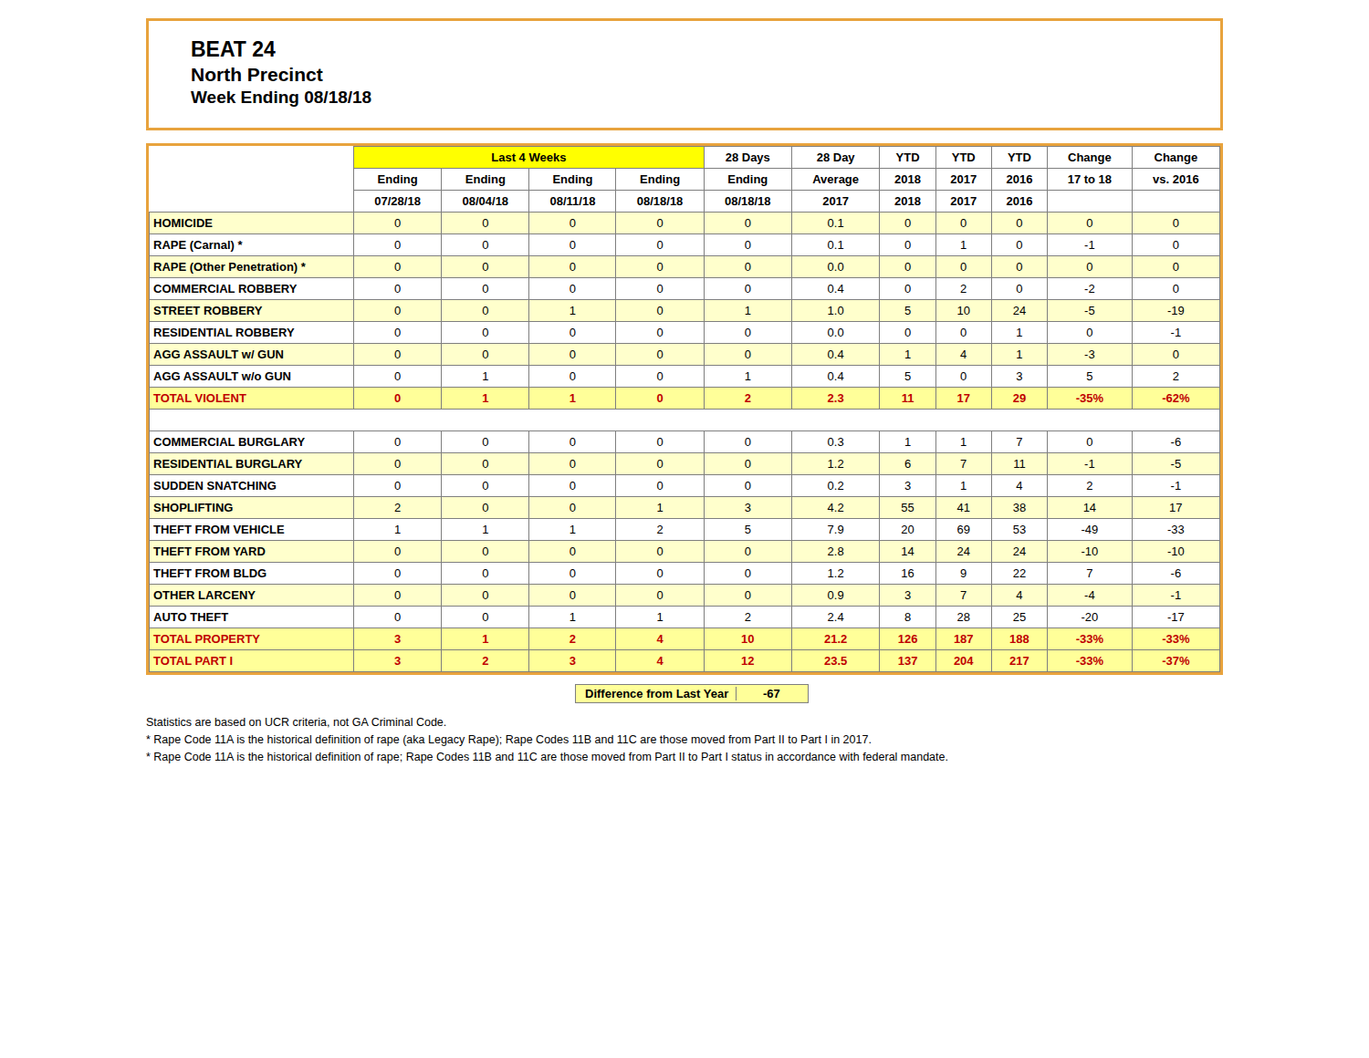BEAT 24
North Precinct
Week Ending 08/18/18
| | Last 4 Weeks | 28 Days | 28 Day | YTD | YTD | YTD | Change | Change |
| --- | --- | --- | --- | --- | --- | --- | --- | --- |
| | Ending | Ending | Ending | Ending | Ending | Average | 2018 | 2017 | 2016 | 17 to 18 | vs. 2016 |
| | 07/28/18 | 08/04/18 | 08/11/18 | 08/18/18 | 08/18/18 | 2017 | 2018 | 2017 | 2016 | | |
| HOMICIDE | 0 | 0 | 0 | 0 | 0 | 0.1 | 0 | 0 | 0 | 0 | 0 |
| RAPE (Carnal) * | 0 | 0 | 0 | 0 | 0 | 0.1 | 0 | 1 | 0 | -1 | 0 |
| RAPE (Other Penetration) * | 0 | 0 | 0 | 0 | 0 | 0.0 | 0 | 0 | 0 | 0 | 0 |
| COMMERCIAL ROBBERY | 0 | 0 | 0 | 0 | 0 | 0.4 | 0 | 2 | 0 | -2 | 0 |
| STREET ROBBERY | 0 | 0 | 1 | 0 | 1 | 1.0 | 5 | 10 | 24 | -5 | -19 |
| RESIDENTIAL ROBBERY | 0 | 0 | 0 | 0 | 0 | 0.0 | 0 | 0 | 1 | 0 | -1 |
| AGG ASSAULT w/ GUN | 0 | 0 | 0 | 0 | 0 | 0.4 | 1 | 4 | 1 | -3 | 0 |
| AGG ASSAULT w/o GUN | 0 | 1 | 0 | 0 | 1 | 0.4 | 5 | 0 | 3 | 5 | 2 |
| TOTAL VIOLENT | 0 | 1 | 1 | 0 | 2 | 2.3 | 11 | 17 | 29 | -35% | -62% |
| COMMERCIAL BURGLARY | 0 | 0 | 0 | 0 | 0 | 0.3 | 1 | 1 | 7 | 0 | -6 |
| RESIDENTIAL BURGLARY | 0 | 0 | 0 | 0 | 0 | 1.2 | 6 | 7 | 11 | -1 | -5 |
| SUDDEN SNATCHING | 0 | 0 | 0 | 0 | 0 | 0.2 | 3 | 1 | 4 | 2 | -1 |
| SHOPLIFTING | 2 | 0 | 0 | 1 | 3 | 4.2 | 55 | 41 | 38 | 14 | 17 |
| THEFT FROM VEHICLE | 1 | 1 | 1 | 2 | 5 | 7.9 | 20 | 69 | 53 | -49 | -33 |
| THEFT FROM YARD | 0 | 0 | 0 | 0 | 0 | 2.8 | 14 | 24 | 24 | -10 | -10 |
| THEFT FROM BLDG | 0 | 0 | 0 | 0 | 0 | 1.2 | 16 | 9 | 22 | 7 | -6 |
| OTHER LARCENY | 0 | 0 | 0 | 0 | 0 | 0.9 | 3 | 7 | 4 | -4 | -1 |
| AUTO THEFT | 0 | 0 | 1 | 1 | 2 | 2.4 | 8 | 28 | 25 | -20 | -17 |
| TOTAL PROPERTY | 3 | 1 | 2 | 4 | 10 | 21.2 | 126 | 187 | 188 | -33% | -33% |
| TOTAL PART I | 3 | 2 | 3 | 4 | 12 | 23.5 | 137 | 204 | 217 | -33% | -37% |
Difference from Last Year-67
Statistics are based on UCR criteria, not GA Criminal Code.
* Rape Code 11A is the historical definition of rape (aka Legacy Rape); Rape Codes 11B and 11C are those moved from Part II to Part I in 2017.
* Rape Code 11A is the historical definition of rape; Rape Codes 11B and 11C are those moved from Part II to Part I status in accordance with federal mandate.